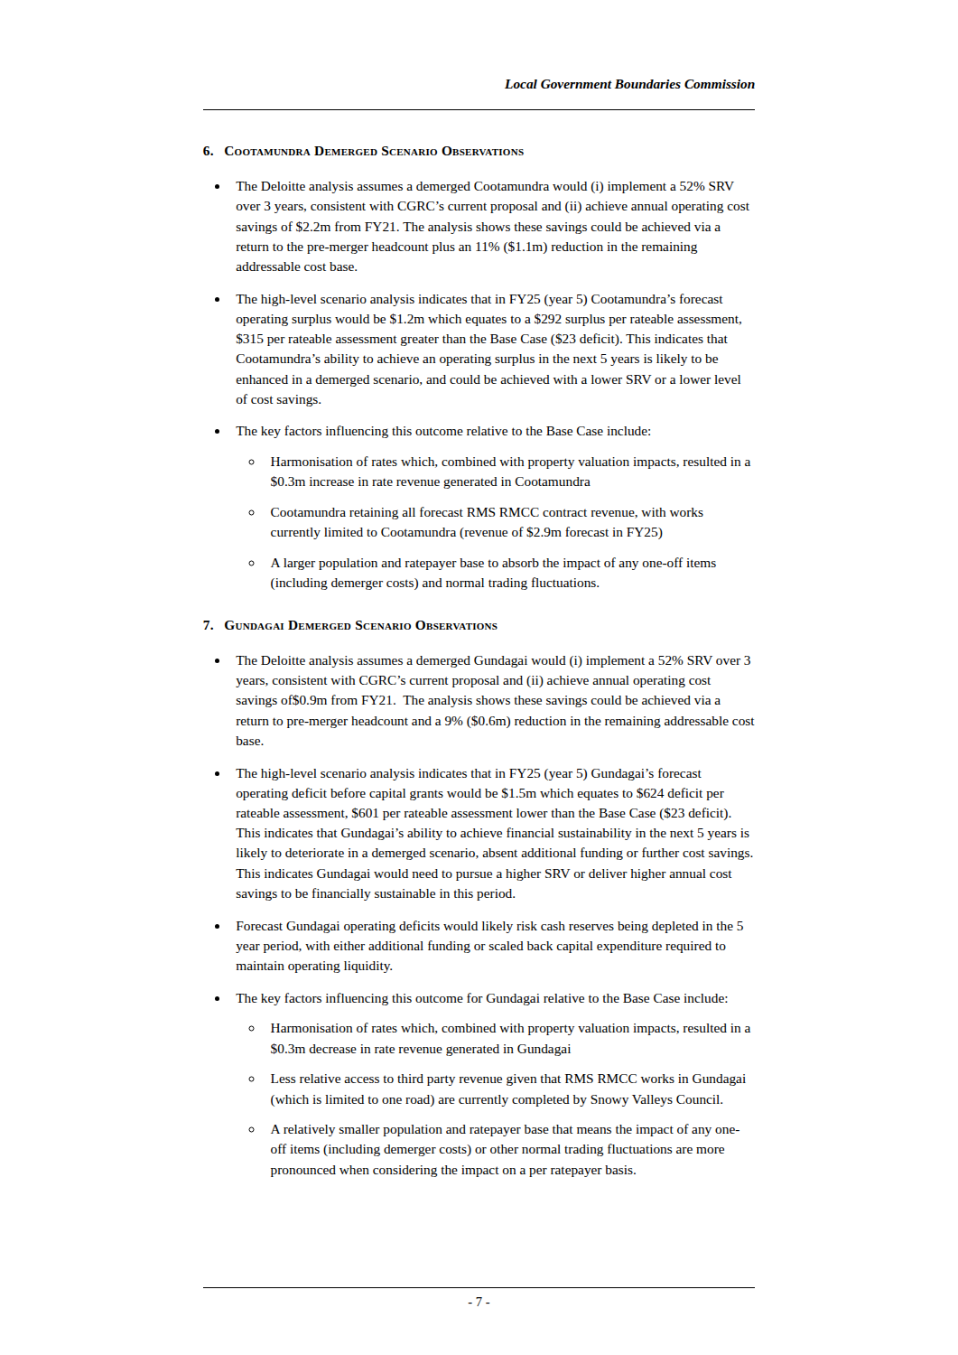Local Government Boundaries Commission
6. Cootamundra Demerged Scenario Observations
The Deloitte analysis assumes a demerged Cootamundra would (i) implement a 52% SRV over 3 years, consistent with CGRC’s current proposal and (ii) achieve annual operating cost savings of $2.2m from FY21. The analysis shows these savings could be achieved via a return to the pre-merger headcount plus an 11% ($1.1m) reduction in the remaining addressable cost base.
The high-level scenario analysis indicates that in FY25 (year 5) Cootamundra’s forecast operating surplus would be $1.2m which equates to a $292 surplus per rateable assessment, $315 per rateable assessment greater than the Base Case ($23 deficit). This indicates that Cootamundra’s ability to achieve an operating surplus in the next 5 years is likely to be enhanced in a demerged scenario, and could be achieved with a lower SRV or a lower level of cost savings.
The key factors influencing this outcome relative to the Base Case include:
Harmonisation of rates which, combined with property valuation impacts, resulted in a $0.3m increase in rate revenue generated in Cootamundra
Cootamundra retaining all forecast RMS RMCC contract revenue, with works currently limited to Cootamundra (revenue of $2.9m forecast in FY25)
A larger population and ratepayer base to absorb the impact of any one-off items (including demerger costs) and normal trading fluctuations.
7. Gundagai Demerged Scenario Observations
The Deloitte analysis assumes a demerged Gundagai would (i) implement a 52% SRV over 3 years, consistent with CGRC’s current proposal and (ii) achieve annual operating cost savings of$0.9m from FY21. The analysis shows these savings could be achieved via a return to pre-merger headcount and a 9% ($0.6m) reduction in the remaining addressable cost base.
The high-level scenario analysis indicates that in FY25 (year 5) Gundagai’s forecast operating deficit before capital grants would be $1.5m which equates to $624 deficit per rateable assessment, $601 per rateable assessment lower than the Base Case ($23 deficit). This indicates that Gundagai’s ability to achieve financial sustainability in the next 5 years is likely to deteriorate in a demerged scenario, absent additional funding or further cost savings. This indicates Gundagai would need to pursue a higher SRV or deliver higher annual cost savings to be financially sustainable in this period.
Forecast Gundagai operating deficits would likely risk cash reserves being depleted in the 5 year period, with either additional funding or scaled back capital expenditure required to maintain operating liquidity.
The key factors influencing this outcome for Gundagai relative to the Base Case include:
Harmonisation of rates which, combined with property valuation impacts, resulted in a $0.3m decrease in rate revenue generated in Gundagai
Less relative access to third party revenue given that RMS RMCC works in Gundagai (which is limited to one road) are currently completed by Snowy Valleys Council.
A relatively smaller population and ratepayer base that means the impact of any one-off items (including demerger costs) or other normal trading fluctuations are more pronounced when considering the impact on a per ratepayer basis.
- 7 -